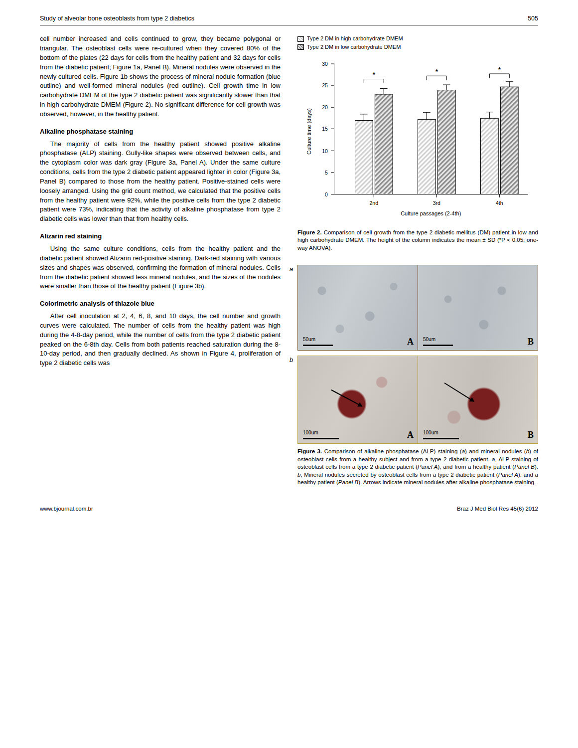Study of alveolar bone osteoblasts from type 2 diabetics
505
cell number increased and cells continued to grow, they became polygonal or triangular. The osteoblast cells were re-cultured when they covered 80% of the bottom of the plates (22 days for cells from the healthy patient and 32 days for cells from the diabetic patient; Figure 1a, Panel B). Mineral nodules were observed in the newly cultured cells. Figure 1b shows the process of mineral nodule formation (blue outline) and well-formed mineral nodules (red outline). Cell growth time in low carbohydrate DMEM of the type 2 diabetic patient was significantly slower than that in high carbohydrate DMEM (Figure 2). No significant difference for cell growth was observed, however, in the healthy patient.
Alkaline phosphatase staining
The majority of cells from the healthy patient showed positive alkaline phosphatase (ALP) staining. Gully-like shapes were observed between cells, and the cytoplasm color was dark gray (Figure 3a, Panel A). Under the same culture conditions, cells from the type 2 diabetic patient appeared lighter in color (Figure 3a, Panel B) compared to those from the healthy patient. Positive-stained cells were loosely arranged. Using the grid count method, we calculated that the positive cells from the healthy patient were 92%, while the positive cells from the type 2 diabetic patient were 73%, indicating that the activity of alkaline phosphatase from type 2 diabetic cells was lower than that from healthy cells.
Alizarin red staining
Using the same culture conditions, cells from the healthy patient and the diabetic patient showed Alizarin red-positive staining. Dark-red staining with various sizes and shapes was observed, confirming the formation of mineral nodules. Cells from the diabetic patient showed less mineral nodules, and the sizes of the nodules were smaller than those of the healthy patient (Figure 3b).
Colorimetric analysis of thiazole blue
After cell inoculation at 2, 4, 6, 8, and 10 days, the cell number and growth curves were calculated. The number of cells from the healthy patient was high during the 4-8-day period, while the number of cells from the type 2 diabetic patient peaked on the 6-8th day. Cells from both patients reached saturation during the 8-10-day period, and then gradually declined. As shown in Figure 4, proliferation of type 2 diabetic cells was
Type 2 DM in high carbohydrate DMEM
Type 2 DM in low carbohydrate DMEM
0 5 10 15 20 25 30 Culture time (days) * * * 2nd 3rd 4th Culture passages (2-4th)
Figure 2. Comparison of cell growth from the type 2 diabetic mellitus (DM) patient in low and high carbohydrate DMEM. The height of the column indicates the mean ± SD (*P < 0.05; one-way ANOVA).
a
50um
A
50um
B
b
100um
A
100um
B
Figure 3. Comparison of alkaline phosphatase (ALP) staining (a) and mineral nodules (b) of osteoblast cells from a healthy subject and from a type 2 diabetic patient. a, ALP staining of osteoblast cells from a type 2 diabetic patient (Panel A), and from a healthy patient (Panel B). b, Mineral nodules secreted by osteoblast cells from a type 2 diabetic patient (Panel A), and a healthy patient (Panel B). Arrows indicate mineral nodules after alkaline phosphatase staining.
www.bjournal.com.br
Braz J Med Biol Res 45(6) 2012